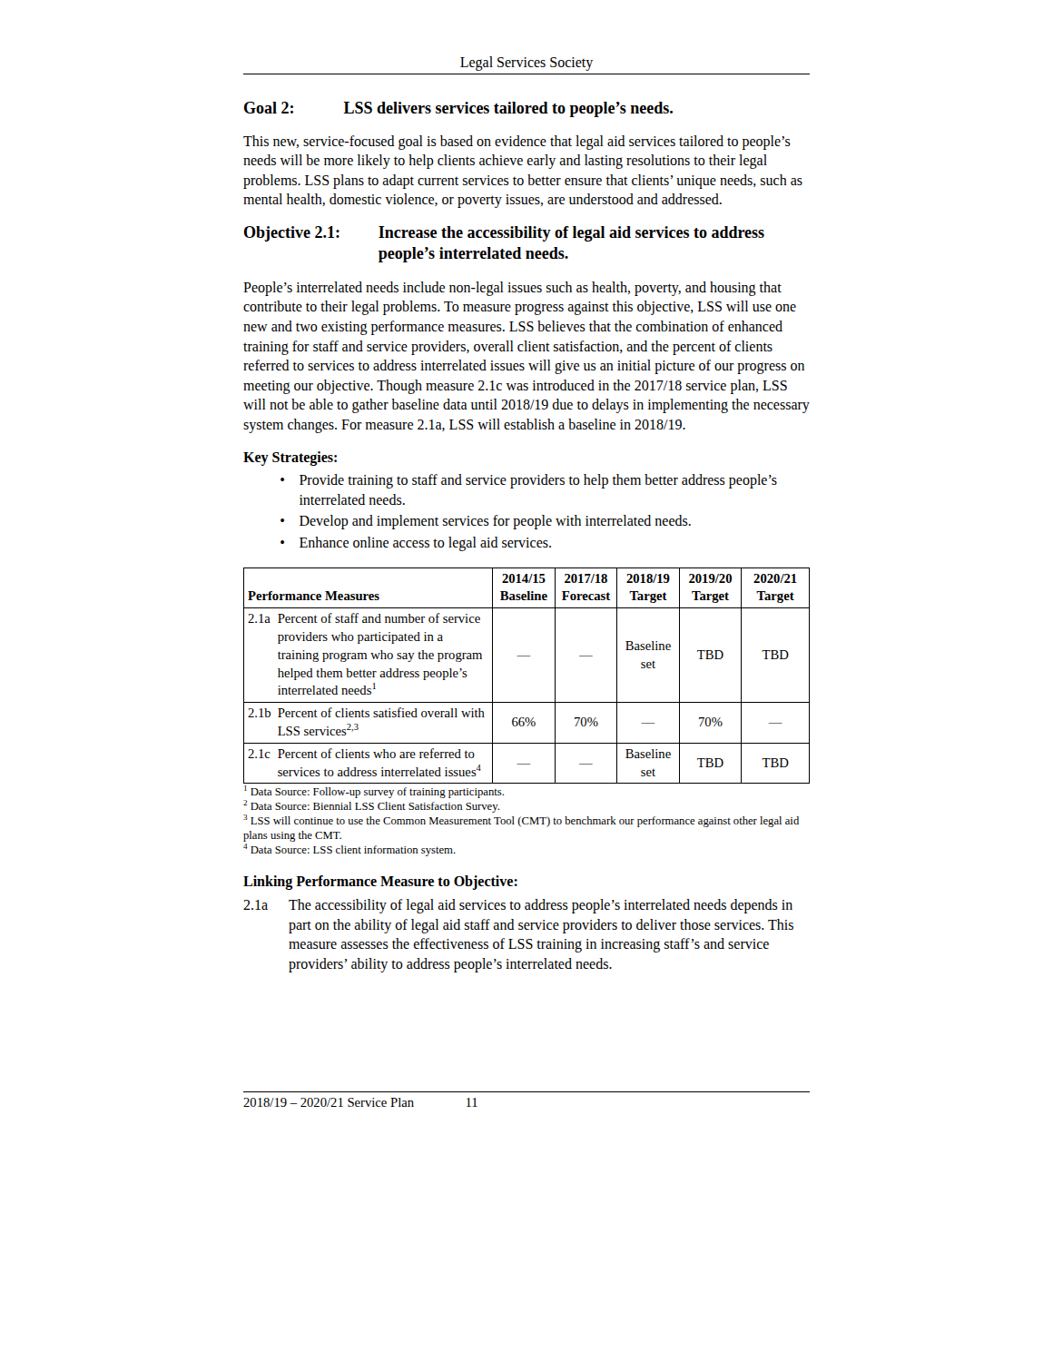Legal Services Society
Goal 2: LSS delivers services tailored to people’s needs.
This new, service-focused goal is based on evidence that legal aid services tailored to people’s needs will be more likely to help clients achieve early and lasting resolutions to their legal problems. LSS plans to adapt current services to better ensure that clients’ unique needs, such as mental health, domestic violence, or poverty issues, are understood and addressed.
Objective 2.1: Increase the accessibility of legal aid services to address people’s interrelated needs.
People’s interrelated needs include non-legal issues such as health, poverty, and housing that contribute to their legal problems. To measure progress against this objective, LSS will use one new and two existing performance measures. LSS believes that the combination of enhanced training for staff and service providers, overall client satisfaction, and the percent of clients referred to services to address interrelated issues will give us an initial picture of our progress on meeting our objective. Though measure 2.1c was introduced in the 2017/18 service plan, LSS will not be able to gather baseline data until 2018/19 due to delays in implementing the necessary system changes. For measure 2.1a, LSS will establish a baseline in 2018/19.
Key Strategies:
Provide training to staff and service providers to help them better address people’s interrelated needs.
Develop and implement services for people with interrelated needs.
Enhance online access to legal aid services.
| Performance Measures | 2014/15 Baseline | 2017/18 Forecast | 2018/19 Target | 2019/20 Target | 2020/21 Target |
| --- | --- | --- | --- | --- | --- |
| 2.1a Percent of staff and number of service providers who participated in a training program who say the program helped them better address people’s interrelated needs 1 | — | — | Baseline set | TBD | TBD |
| 2.1b Percent of clients satisfied overall with LSS services 2,3 | 66% | 70% | — | 70% | — |
| 2.1c Percent of clients who are referred to services to address interrelated issues 4 | — | — | Baseline set | TBD | TBD |
1 Data Source: Follow-up survey of training participants.
2 Data Source: Biennial LSS Client Satisfaction Survey.
3 LSS will continue to use the Common Measurement Tool (CMT) to benchmark our performance against other legal aid plans using the CMT.
4 Data Source: LSS client information system.
Linking Performance Measure to Objective:
2.1a
The accessibility of legal aid services to address people’s interrelated needs depends in part on the ability of legal aid staff and service providers to deliver those services. This measure assesses the effectiveness of LSS training in increasing staff’s and service providers’ ability to address people’s interrelated needs.
2018/19 – 2020/21 Service Plan 11